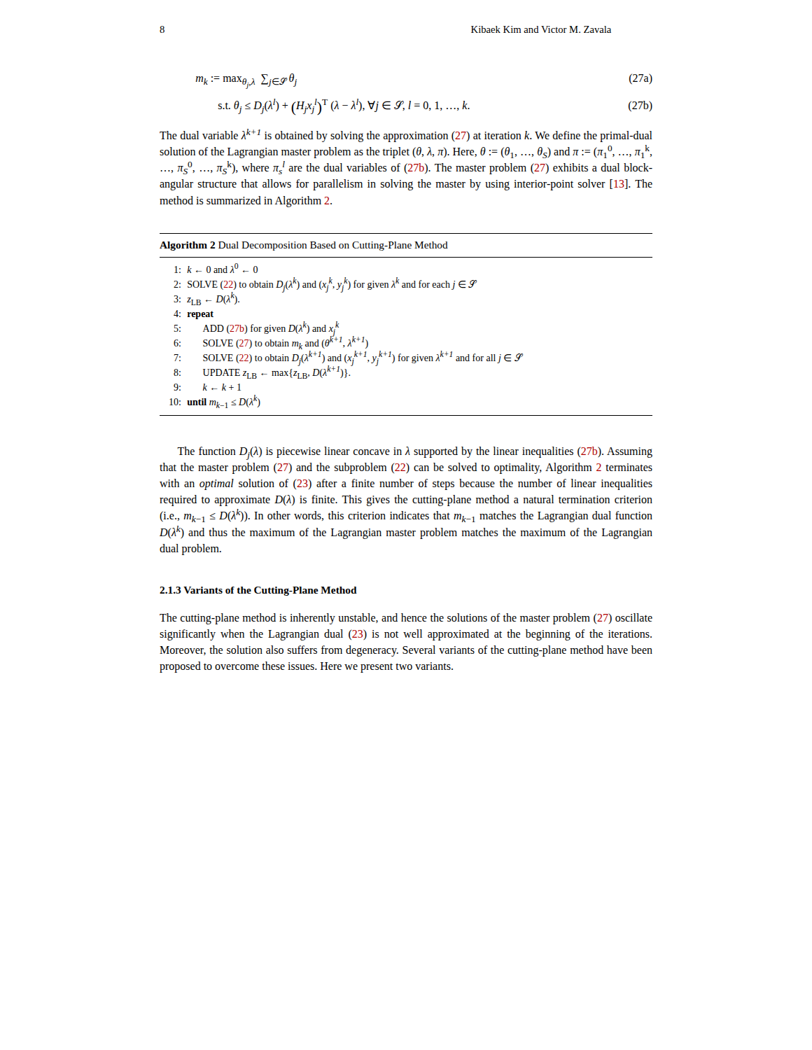8 Kibaek Kim and Victor M. Zavala
mk := maxθj,λ ∑j∈𝒮 θj
(27a)
s.t. θj ≤ Dj(λl) + (Hjxjl)T (λ − λl), ∀j ∈ 𝒮, l = 0, 1, …, k.
(27b)
The dual variable λk+1 is obtained by solving the approximation (27) at iteration k. We define the primal-dual solution of the Lagrangian master problem as the triplet (θ, λ, π). Here, θ := (θ1, …, θS) and π := (π10, …, π1k, …, πS0, …, πSk), where πsl are the dual variables of (27b). The master problem (27) exhibits a dual block-angular structure that allows for parallelism in solving the master by using interior-point solver [13]. The method is summarized in Algorithm 2.
Algorithm 2 Dual Decomposition Based on Cutting-Plane Method
1: k ← 0 and λ0 ← 0
2: SOLVE (22) to obtain Dj(λk) and (xjk, yjk) for given λk and for each j ∈ 𝒮
3: zLB ← D(λk).
4: repeat
5: ADD (27b) for given D(λk) and xjk
6: SOLVE (27) to obtain mk and (θk+1, λk+1)
7: SOLVE (22) to obtain Dj(λk+1) and (xjk+1, yjk+1) for given λk+1 and for all j ∈ 𝒮
8: UPDATE zLB ← max{zLB, D(λk+1)}.
9: k ← k + 1
10: until mk−1 ≤ D(λk)
The function Dj(λ) is piecewise linear concave in λ supported by the linear inequalities (27b). Assuming that the master problem (27) and the subproblem (22) can be solved to optimality, Algorithm 2 terminates with an optimal solution of (23) after a finite number of steps because the number of linear inequalities required to approximate D(λ) is finite. This gives the cutting-plane method a natural termination criterion (i.e., mk−1 ≤ D(λk)). In other words, this criterion indicates that mk−1 matches the Lagrangian dual function D(λk) and thus the maximum of the Lagrangian master problem matches the maximum of the Lagrangian dual problem.
2.1.3 Variants of the Cutting-Plane Method
The cutting-plane method is inherently unstable, and hence the solutions of the master problem (27) oscillate significantly when the Lagrangian dual (23) is not well approximated at the beginning of the iterations. Moreover, the solution also suffers from degeneracy. Several variants of the cutting-plane method have been proposed to overcome these issues. Here we present two variants.